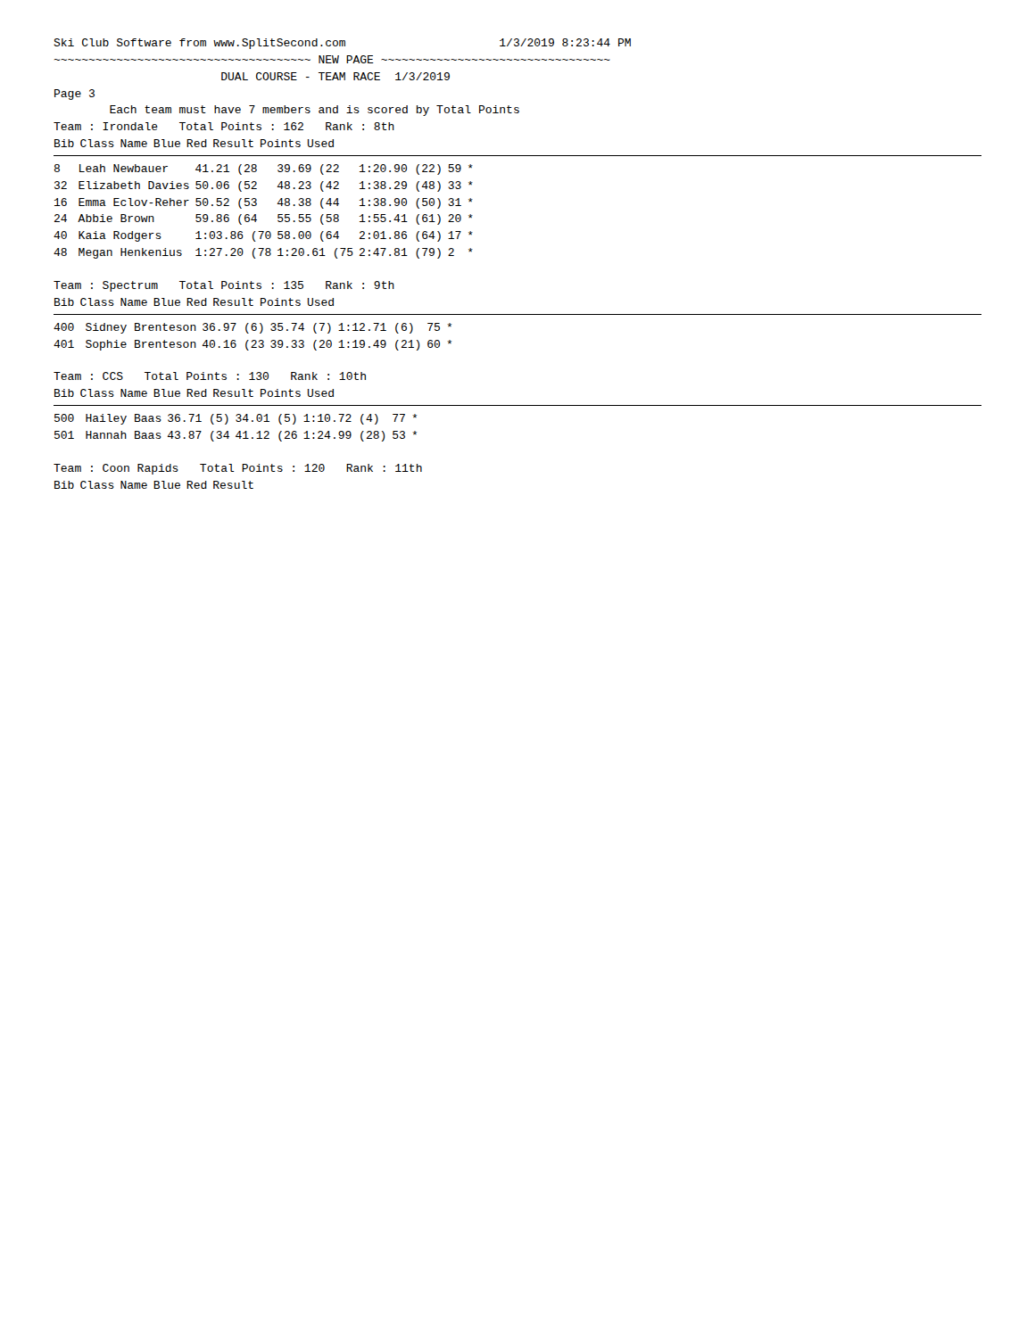Ski Club Software from www.SplitSecond.com                      1/3/2019 8:23:44 PM
~~~~~~~~~~~~~~~~~~~~~~~~~~~~~~~~~~~~~ NEW PAGE ~~~~~~~~~~~~~~~~~~~~~~~~~~~~~~~~~
                        DUAL COURSE - TEAM RACE  1/3/2019
Page 3
        Each team must have 7 members and is scored by Total Points
Team : Irondale   Total Points : 162   Rank : 8th
| Bib | Class | Name | Blue | Red | Result | Points | Used |
| --- | --- | --- | --- | --- | --- | --- | --- |
| 8 | | Leah Newbauer | 41.21 (28 | 39.69 (22 | 1:20.90 (22) | 59 | * |
| 32 | | Elizabeth Davies | 50.06 (52 | 48.23 (42 | 1:38.29 (48) | 33 | * |
| 16 | | Emma Eclov-Reher | 50.52 (53 | 48.38 (44 | 1:38.90 (50) | 31 | * |
| 24 | | Abbie Brown | 59.86 (64 | 55.55 (58 | 1:55.41 (61) | 20 | * |
| 40 | | Kaia Rodgers | 1:03.86 (70 | 58.00 (64 | 2:01.86 (64) | 17 | * |
| 48 | | Megan Henkenius | 1:27.20 (78 | 1:20.61 (75 | 2:47.81 (79) | 2 | * |
Team : Spectrum   Total Points : 135   Rank : 9th
| Bib | Class | Name | Blue | Red | Result | Points | Used |
| --- | --- | --- | --- | --- | --- | --- | --- |
| 400 | | Sidney Brenteson | 36.97 (6) | 35.74 (7) | 1:12.71 (6) | 75 | * |
| 401 | | Sophie Brenteson | 40.16 (23 | 39.33 (20 | 1:19.49 (21) | 60 | * |
Team : CCS   Total Points : 130   Rank : 10th
| Bib | Class | Name | Blue | Red | Result | Points | Used |
| --- | --- | --- | --- | --- | --- | --- | --- |
| 500 | | Hailey Baas | 36.71 (5) | 34.01 (5) | 1:10.72 (4) | 77 | * |
| 501 | | Hannah Baas | 43.87 (34 | 41.12 (26 | 1:24.99 (28) | 53 | * |
Team : Coon Rapids   Total Points : 120   Rank : 11th
| Bib | Class | Name | Blue | Red | Result |
| --- | --- | --- | --- | --- | --- |